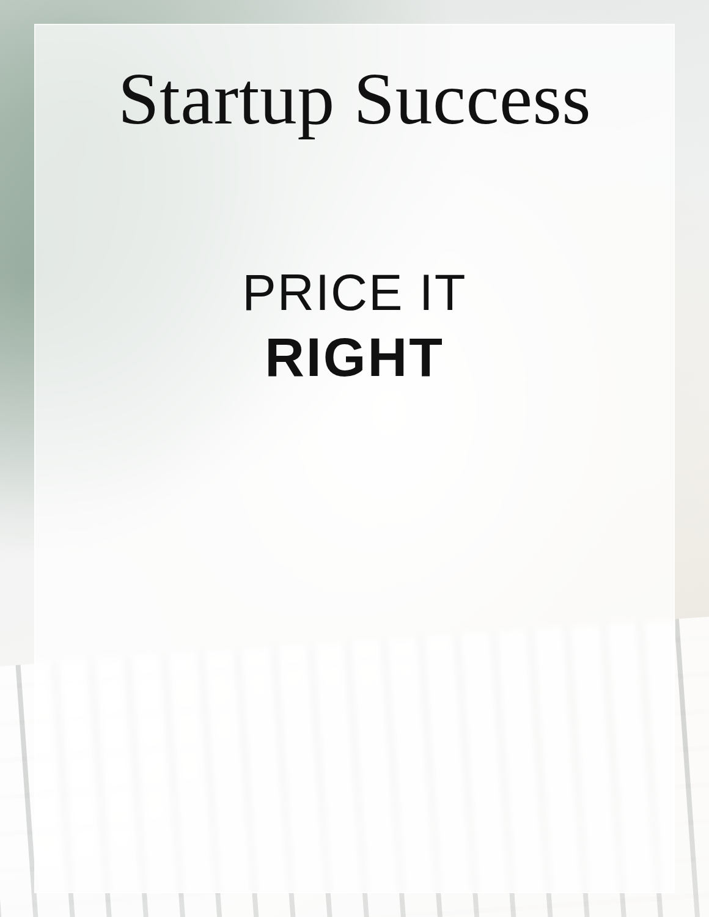Startup Success
PRICE IT RIGHT